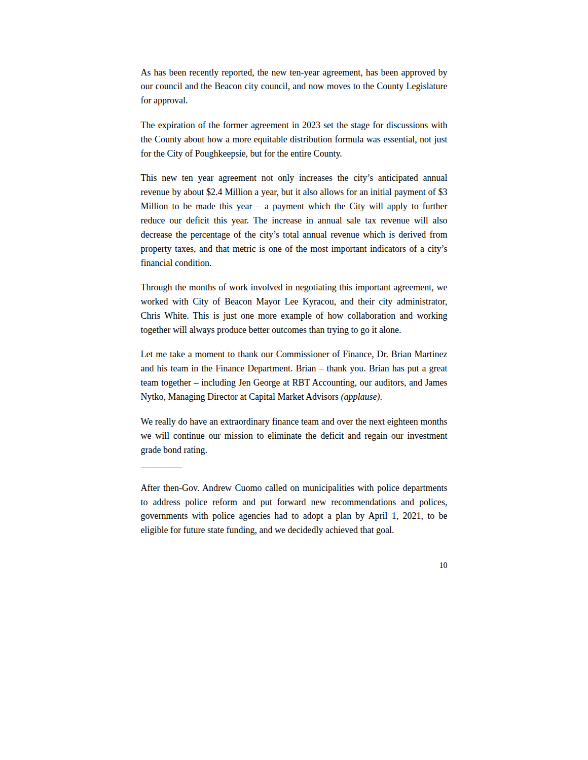As has been recently reported, the new ten-year agreement, has been approved by our council and the Beacon city council, and now moves to the County Legislature for approval.
The expiration of the former agreement in 2023 set the stage for discussions with the County about how a more equitable distribution formula was essential, not just for the City of Poughkeepsie, but for the entire County.
This new ten year agreement not only increases the city’s anticipated annual revenue by about $2.4 Million a year, but it also allows for an initial payment of $3 Million to be made this year – a payment which the City will apply to further reduce our deficit this year. The increase in annual sale tax revenue will also decrease the percentage of the city’s total annual revenue which is derived from property taxes, and that metric is one of the most important indicators of a city’s financial condition.
Through the months of work involved in negotiating this important agreement, we worked with City of Beacon Mayor Lee Kyracou, and their city administrator, Chris White. This is just one more example of how collaboration and working together will always produce better outcomes than trying to go it alone.
Let me take a moment to thank our Commissioner of Finance, Dr. Brian Martinez and his team in the Finance Department. Brian – thank you. Brian has put a great team together – including Jen George at RBT Accounting, our auditors, and James Nytko, Managing Director at Capital Market Advisors (applause).
We really do have an extraordinary finance team and over the next eighteen months we will continue our mission to eliminate the deficit and regain our investment grade bond rating.
After then-Gov. Andrew Cuomo called on municipalities with police departments to address police reform and put forward new recommendations and polices, governments with police agencies had to adopt a plan by April 1, 2021, to be eligible for future state funding, and we decidedly achieved that goal.
10